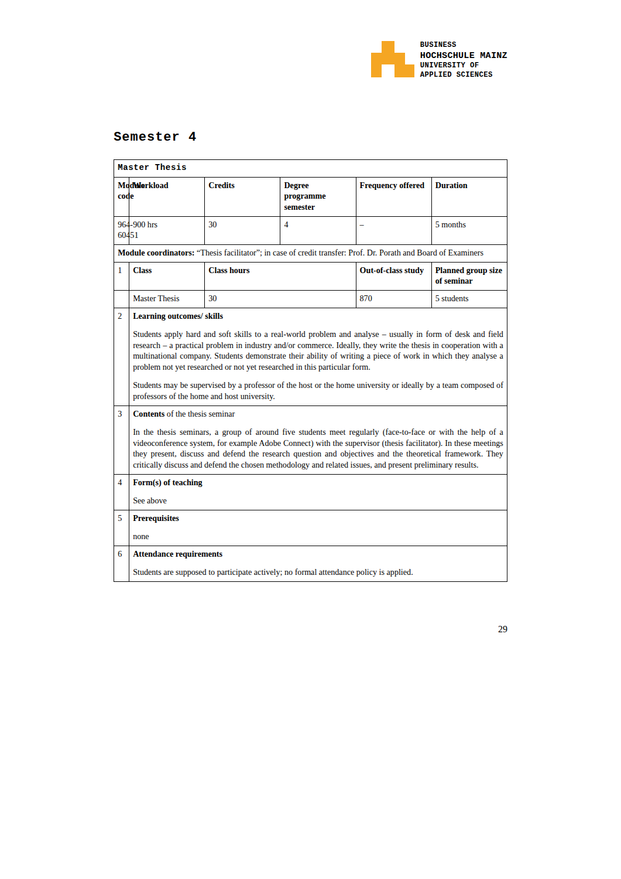Business
Hochschule Mainz
University of
Applied Sciences
Semester 4
| Master Thesis |
| Module code | Workload | Credits | Degree programme semester | Frequency offered | Duration |
| 964-60451 | 900 hrs | 30 | 4 | – | 5 months |
| Module coordinators: “Thesis facilitator”; in case of credit transfer: Prof. Dr. Porath and Board of Examiners |
| 1 | Class | Class hours | Out-of-class study | Planned group size of seminar |
| | Master Thesis | 30 | 870 | 5 students |
| 2 | Learning outcomes/ skills Students apply hard and soft skills to a real-world problem and analyse – usually in form of desk and field research – a practical problem in industry and/or commerce. Ideally, they write the thesis in cooperation with a multinational company. Students demonstrate their ability of writing a piece of work in which they analyse a problem not yet researched or not yet researched in this particular form. Students may be supervised by a professor of the host or the home university or ideally by a team composed of professors of the home and host university. |
| 3 | Contents of the thesis seminar In the thesis seminars, a group of around five students meet regularly (face-to-face or with the help of a videoconference system, for example Adobe Connect) with the supervisor (thesis facilitator). In these meetings they present, discuss and defend the research question and objectives and the theoretical framework. They critically discuss and defend the chosen methodology and related issues, and present preliminary results. |
| 4 | Form(s) of teaching See above |
| 5 | Prerequisites none |
| 6 | Attendance requirements Students are supposed to participate actively; no formal attendance policy is applied. |
29